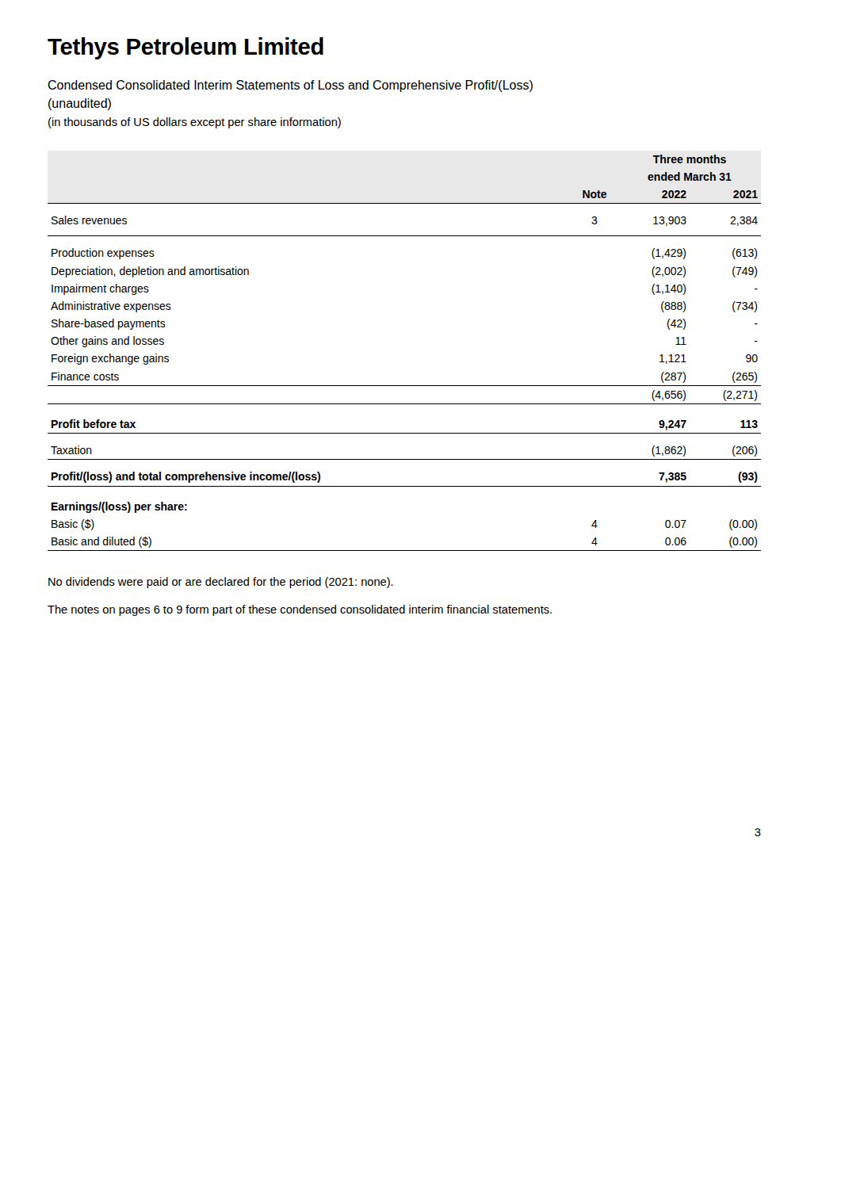Tethys Petroleum Limited
Condensed Consolidated Interim Statements of Loss and Comprehensive Profit/(Loss) (unaudited)
(in thousands of US dollars except per share information)
| | | Three months |
| --- | --- | --- |
| | | ended March 31 |
| | Note | 2022 | 2021 |
| Sales revenues | 3 | 13,903 | 2,384 |
| Production expenses | | (1,429) | (613) |
| Depreciation, depletion and amortisation | | (2,002) | (749) |
| Impairment charges | | (1,140) | - |
| Administrative expenses | | (888) | (734) |
| Share-based payments | | (42) | - |
| Other gains and losses | | 11 | - |
| Foreign exchange gains | | 1,121 | 90 |
| Finance costs | | (287) | (265) |
| | | (4,656) | (2,271) |
| Profit before tax | | 9,247 | 113 |
| Taxation | | (1,862) | (206) |
| Profit/(loss) and total comprehensive income/(loss) | | 7,385 | (93) |
| Earnings/(loss) per share: | | | |
| Basic ($) | 4 | 0.07 | (0.00) |
| Basic and diluted ($) | 4 | 0.06 | (0.00) |
No dividends were paid or are declared for the period (2021: none).
The notes on pages 6 to 9 form part of these condensed consolidated interim financial statements.
3